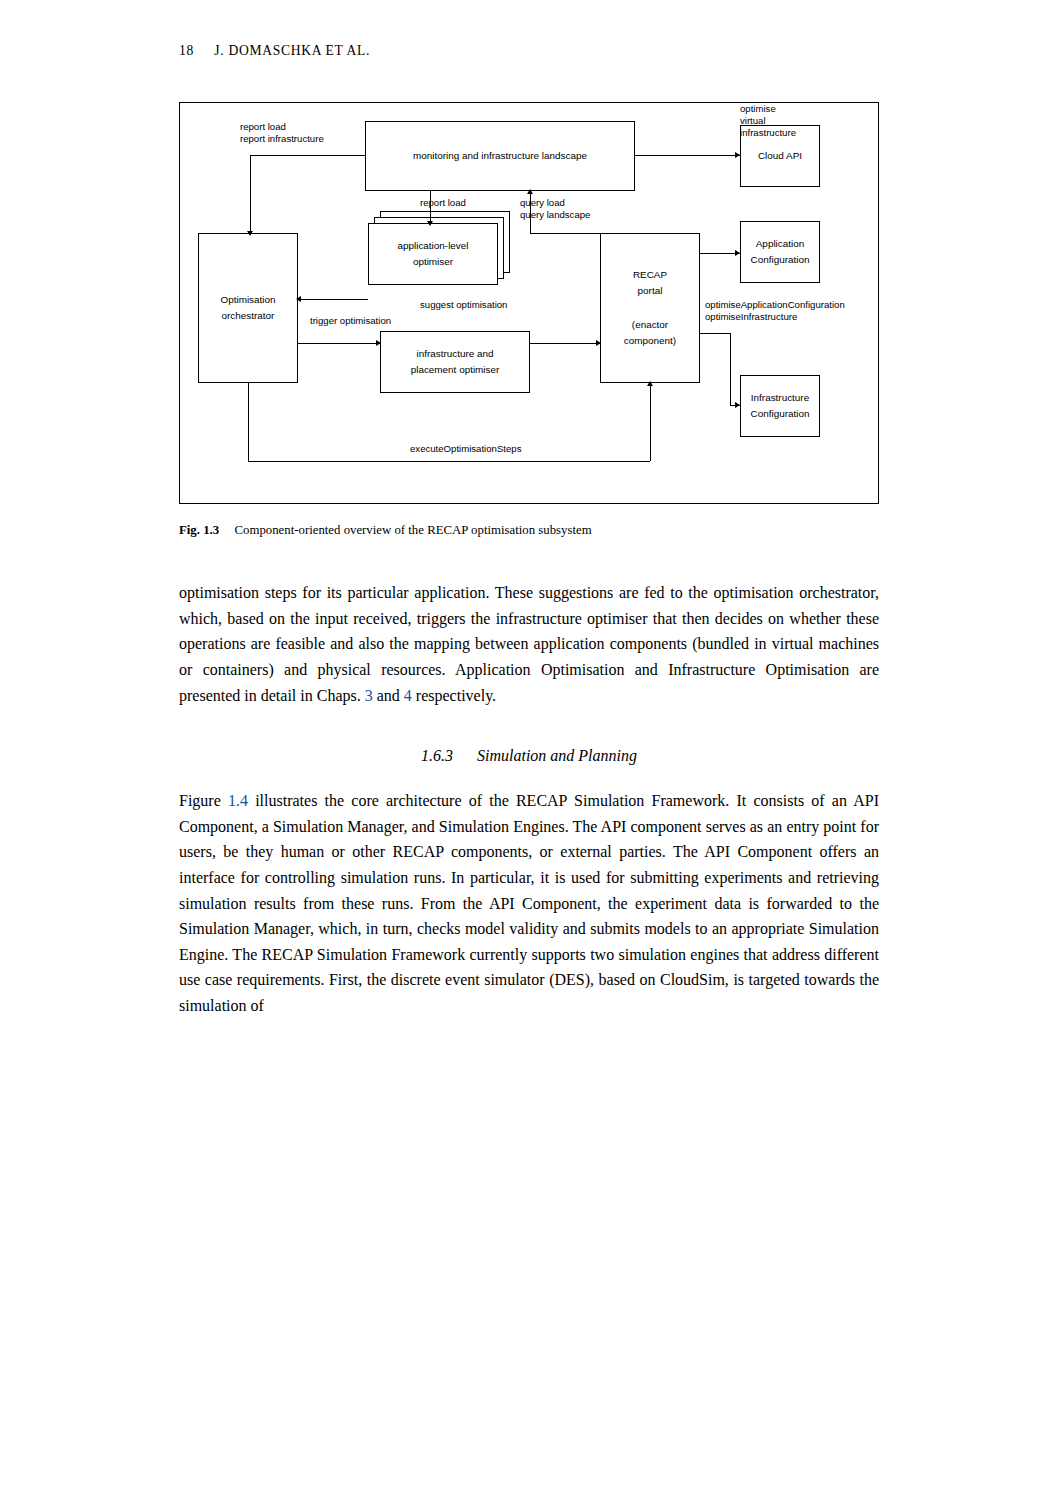18 J. DOMASCHKA ET AL.
monitoring and infrastructure landscape
Cloud API
Application
Configuration
Infrastructure
Configuration
RECAP
portal
(enactor component)
Optimisation
orchestrator
application-level
optimiser
infrastructure and
placement optimiser
report load
report infrastructure
optimise
virtual
infrastructure
report load
query load
query landscape
suggest optimisation
trigger optimisation
optimiseApplicationConfiguration
optimiseInfrastructure
executeOptimisationSteps
Fig. 1.3 Component-oriented overview of the RECAP optimisation subsystem
optimisation steps for its particular application. These suggestions are fed to the optimisation orchestrator, which, based on the input received, triggers the infrastructure optimiser that then decides on whether these operations are feasible and also the mapping between application components (bundled in virtual machines or containers) and physical resources. Application Optimisation and Infrastructure Optimisation are presented in detail in Chaps. 3 and 4 respectively.
1.6.3 Simulation and Planning
Figure 1.4 illustrates the core architecture of the RECAP Simulation Framework. It consists of an API Component, a Simulation Manager, and Simulation Engines. The API component serves as an entry point for users, be they human or other RECAP components, or external parties. The API Component offers an interface for controlling simulation runs. In particular, it is used for submitting experiments and retrieving simulation results from these runs. From the API Component, the experiment data is forwarded to the Simulation Manager, which, in turn, checks model validity and submits models to an appropriate Simulation Engine. The RECAP Simulation Framework currently supports two simulation engines that address different use case requirements. First, the discrete event simulator (DES), based on CloudSim, is targeted towards the simulation of